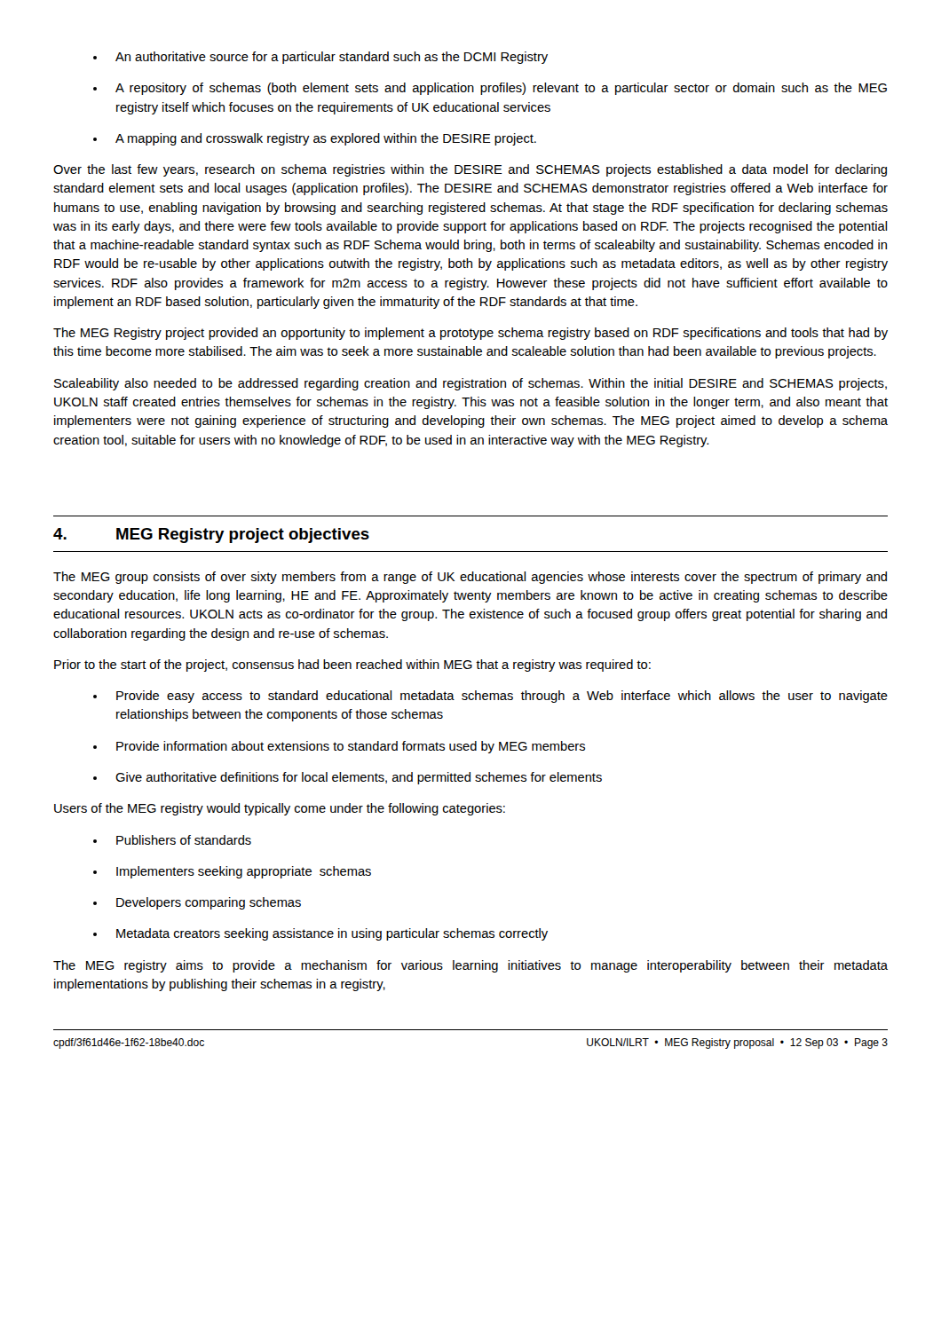An authoritative source for a particular standard such as the DCMI Registry
A repository of schemas (both element sets and application profiles) relevant to a particular sector or domain such as the MEG registry itself which focuses on the requirements of UK educational services
A mapping and crosswalk registry as explored within the DESIRE project.
Over the last few years, research on schema registries within the DESIRE and SCHEMAS projects established a data model for declaring standard element sets and local usages (application profiles). The DESIRE and SCHEMAS demonstrator registries offered a Web interface for humans to use, enabling navigation by browsing and searching registered schemas. At that stage the RDF specification for declaring schemas was in its early days, and there were few tools available to provide support for applications based on RDF. The projects recognised the potential that a machine-readable standard syntax such as RDF Schema would bring, both in terms of scaleabilty and sustainability. Schemas encoded in RDF would be re-usable by other applications outwith the registry, both by applications such as metadata editors, as well as by other registry services. RDF also provides a framework for m2m access to a registry. However these projects did not have sufficient effort available to implement an RDF based solution, particularly given the immaturity of the RDF standards at that time.
The MEG Registry project provided an opportunity to implement a prototype schema registry based on RDF specifications and tools that had by this time become more stabilised. The aim was to seek a more sustainable and scaleable solution than had been available to previous projects.
Scaleability also needed to be addressed regarding creation and registration of schemas. Within the initial DESIRE and SCHEMAS projects, UKOLN staff created entries themselves for schemas in the registry. This was not a feasible solution in the longer term, and also meant that implementers were not gaining experience of structuring and developing their own schemas. The MEG project aimed to develop a schema creation tool, suitable for users with no knowledge of RDF, to be used in an interactive way with the MEG Registry.
4. MEG Registry project objectives
The MEG group consists of over sixty members from a range of UK educational agencies whose interests cover the spectrum of primary and secondary education, life long learning, HE and FE. Approximately twenty members are known to be active in creating schemas to describe educational resources. UKOLN acts as co-ordinator for the group. The existence of such a focused group offers great potential for sharing and collaboration regarding the design and re-use of schemas.
Prior to the start of the project, consensus had been reached within MEG that a registry was required to:
Provide easy access to standard educational metadata schemas through a Web interface which allows the user to navigate relationships between the components of those schemas
Provide information about extensions to standard formats used by MEG members
Give authoritative definitions for local elements, and permitted schemes for elements
Users of the MEG registry would typically come under the following categories:
Publishers of standards
Implementers seeking appropriate schemas
Developers comparing schemas
Metadata creators seeking assistance in using particular schemas correctly
The MEG registry aims to provide a mechanism for various learning initiatives to manage interoperability between their metadata implementations by publishing their schemas in a registry,
cpdf/3f61d46e-1f62-18be40.doc
UKOLN/ILRT • MEG Registry proposal • 12 Sep 03 • Page 3